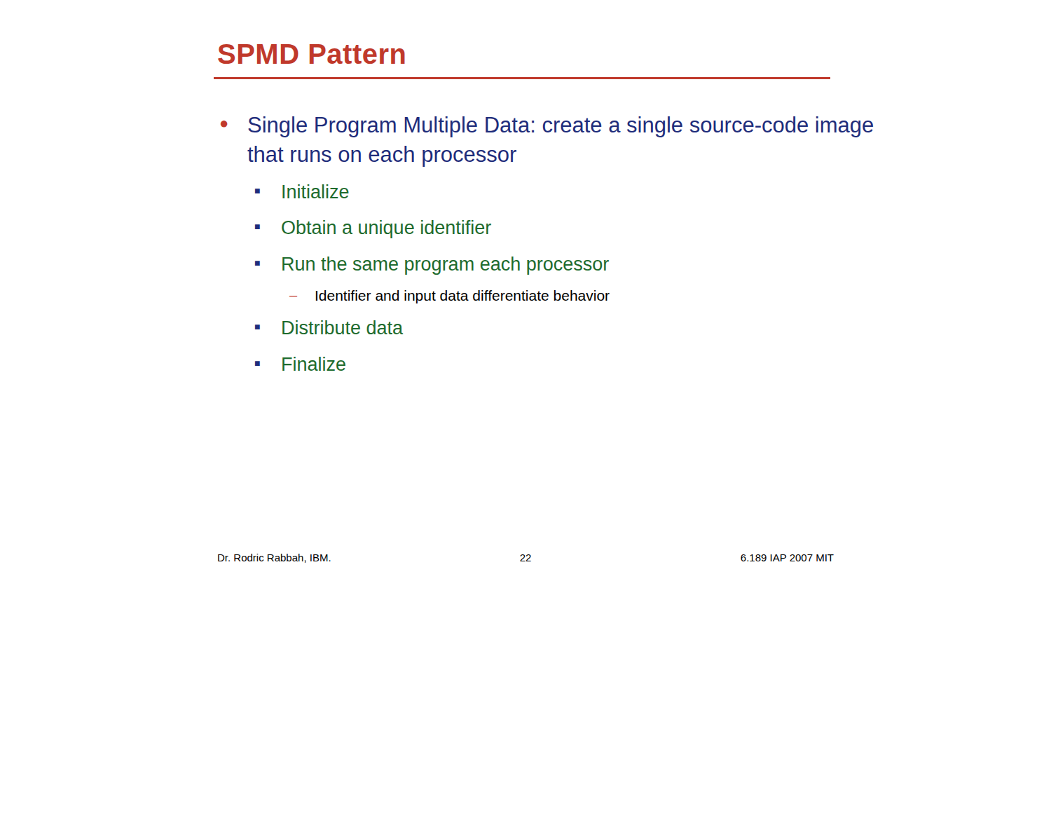SPMD Pattern
Single Program Multiple Data: create a single source-code image that runs on each processor
Initialize
Obtain a unique identifier
Run the same program each processor
Identifier and input data differentiate behavior
Distribute data
Finalize
Dr. Rodric Rabbah, IBM. 22 6.189 IAP 2007 MIT